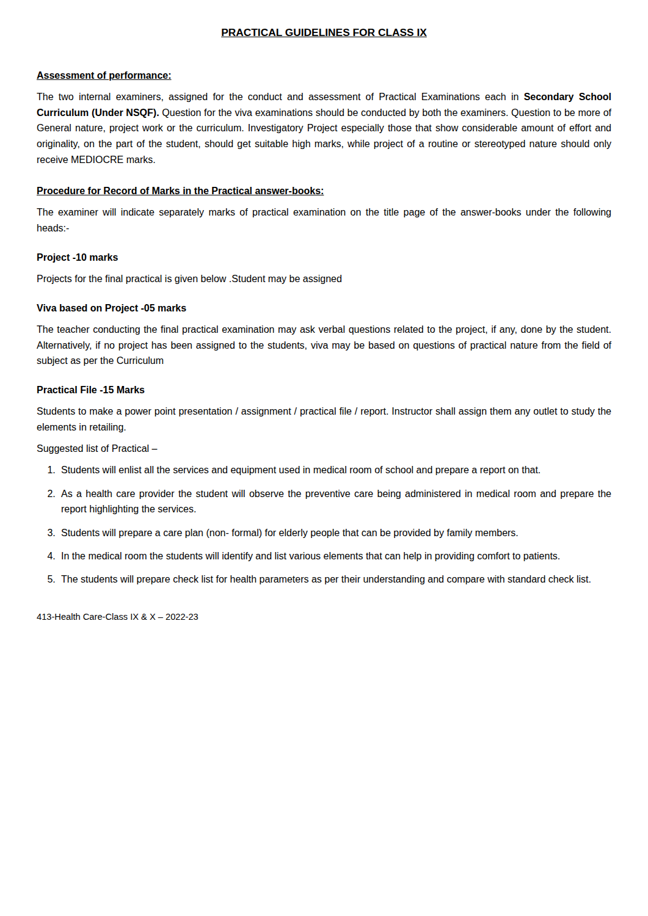PRACTICAL GUIDELINES FOR CLASS IX
Assessment of performance:
The two internal examiners, assigned for the conduct and assessment of Practical Examinations each in Secondary School Curriculum (Under NSQF). Question for the viva examinations should be conducted by both the examiners. Question to be more of General nature, project work or the curriculum. Investigatory Project especially those that show considerable amount of effort and originality, on the part of the student, should get suitable high marks, while project of a routine or stereotyped nature should only receive MEDIOCRE marks.
Procedure for Record of Marks in the Practical answer-books:
The examiner will indicate separately marks of practical examination on the title page of the answer-books under the following heads:-
Project -10 marks
Projects for the final practical is given below .Student may be assigned
Viva based on Project -05 marks
The teacher conducting the final practical examination may ask verbal questions related to the project, if any, done by the student. Alternatively, if no project has been assigned to the students, viva may be based on questions of practical nature from the field of subject as per the Curriculum
Practical File -15 Marks
Students to make a power point presentation / assignment / practical file / report. Instructor shall assign them any outlet to study the elements in retailing.
Suggested list of Practical –
Students will enlist all the services and equipment used in medical room of school and prepare a report on that.
As a health care provider the student will observe the preventive care being administered in medical room and prepare the report highlighting the services.
Students will prepare a care plan (non- formal) for elderly people that can be provided by family members.
In the medical room the students will identify and list various elements that can help in providing comfort to patients.
The students will prepare check list for health parameters as per their understanding and compare with standard check list.
413-Health Care-Class IX & X – 2022-23